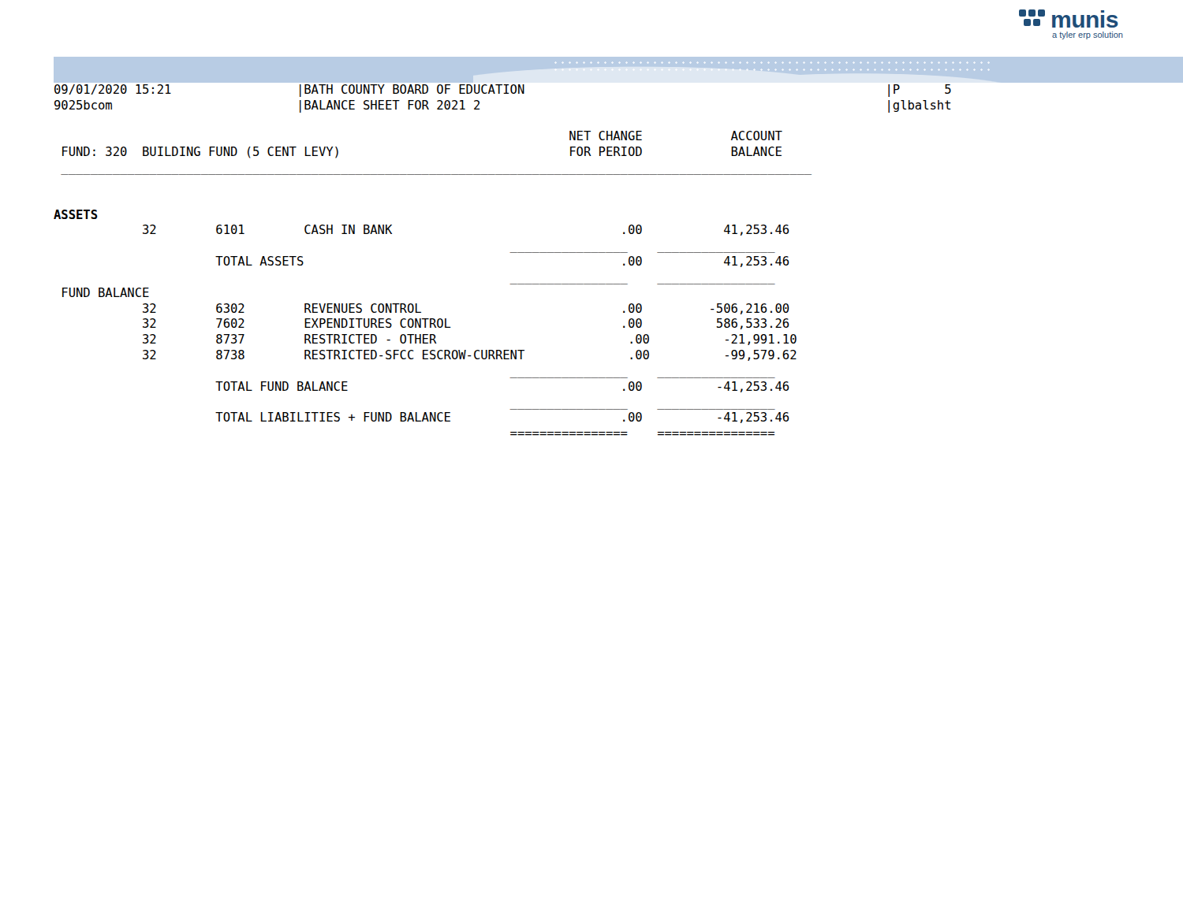munis a tyler erp solution
09/01/2020 15:21                 |BATH COUNTY BOARD OF EDUCATION                                                 |P      5
9025bcom                         |BALANCE SHEET FOR 2021 2                                                       |glbalsht

                                                                      NET CHANGE            ACCOUNT
 FUND: 320  BUILDING FUND (5 CENT LEVY)                               FOR PERIOD            BALANCE
 ______________________________________________________________________________________________________


ASSETS
            32        6101        CASH IN BANK                               .00           41,253.46
                                                              ________________    ________________
                      TOTAL ASSETS                                           .00           41,253.46
                                                              ________________    ________________
 FUND BALANCE
            32        6302        REVENUES CONTROL                           .00         -506,216.00
            32        7602        EXPENDITURES CONTROL                       .00          586,533.26
            32        8737        RESTRICTED - OTHER                          .00          -21,991.10
            32        8738        RESTRICTED-SFCC ESCROW-CURRENT              .00          -99,579.62
                                                              ________________    ________________
                      TOTAL FUND BALANCE                                     .00          -41,253.46
                                                              ________________    ________________
                      TOTAL LIABILITIES + FUND BALANCE                       .00          -41,253.46
                                                              ================    ================